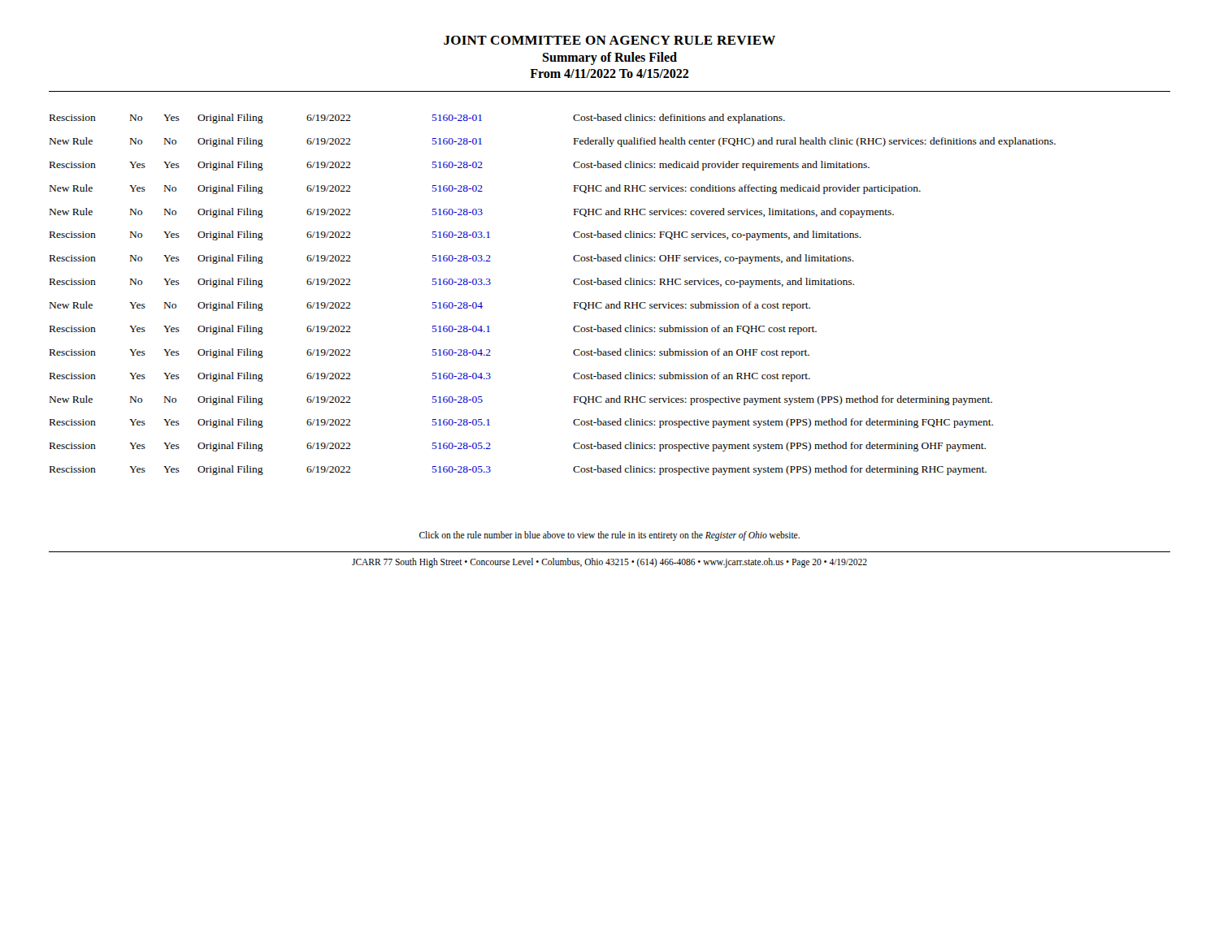JOINT COMMITTEE ON AGENCY RULE REVIEW
Summary of Rules Filed
From 4/11/2022 To 4/15/2022
| Rescission | No | Yes | Original Filing | 6/19/2022 | 5160-28-01 | Cost-based clinics: definitions and explanations. |
| New Rule | No | No | Original Filing | 6/19/2022 | 5160-28-01 | Federally qualified health center (FQHC) and rural health clinic (RHC) services: definitions and explanations. |
| Rescission | Yes | Yes | Original Filing | 6/19/2022 | 5160-28-02 | Cost-based clinics: medicaid provider requirements and limitations. |
| New Rule | Yes | No | Original Filing | 6/19/2022 | 5160-28-02 | FQHC and RHC services: conditions affecting medicaid provider participation. |
| New Rule | No | No | Original Filing | 6/19/2022 | 5160-28-03 | FQHC and RHC services: covered services, limitations, and copayments. |
| Rescission | No | Yes | Original Filing | 6/19/2022 | 5160-28-03.1 | Cost-based clinics: FQHC services, co-payments, and limitations. |
| Rescission | No | Yes | Original Filing | 6/19/2022 | 5160-28-03.2 | Cost-based clinics: OHF services, co-payments, and limitations. |
| Rescission | No | Yes | Original Filing | 6/19/2022 | 5160-28-03.3 | Cost-based clinics: RHC services, co-payments, and limitations. |
| New Rule | Yes | No | Original Filing | 6/19/2022 | 5160-28-04 | FQHC and RHC services: submission of a cost report. |
| Rescission | Yes | Yes | Original Filing | 6/19/2022 | 5160-28-04.1 | Cost-based clinics: submission of an FQHC cost report. |
| Rescission | Yes | Yes | Original Filing | 6/19/2022 | 5160-28-04.2 | Cost-based clinics: submission of an OHF cost report. |
| Rescission | Yes | Yes | Original Filing | 6/19/2022 | 5160-28-04.3 | Cost-based clinics: submission of an RHC cost report. |
| New Rule | No | No | Original Filing | 6/19/2022 | 5160-28-05 | FQHC and RHC services: prospective payment system (PPS) method for determining payment. |
| Rescission | Yes | Yes | Original Filing | 6/19/2022 | 5160-28-05.1 | Cost-based clinics: prospective payment system (PPS) method for determining FQHC payment. |
| Rescission | Yes | Yes | Original Filing | 6/19/2022 | 5160-28-05.2 | Cost-based clinics: prospective payment system (PPS) method for determining OHF payment. |
| Rescission | Yes | Yes | Original Filing | 6/19/2022 | 5160-28-05.3 | Cost-based clinics: prospective payment system (PPS) method for determining RHC payment. |
Click on the rule number in blue above to view the rule in its entirety on the Register of Ohio website.
JCARR 77 South High Street • Concourse Level • Columbus, Ohio 43215 • (614) 466-4086 • www.jcarr.state.oh.us • Page 20 • 4/19/2022